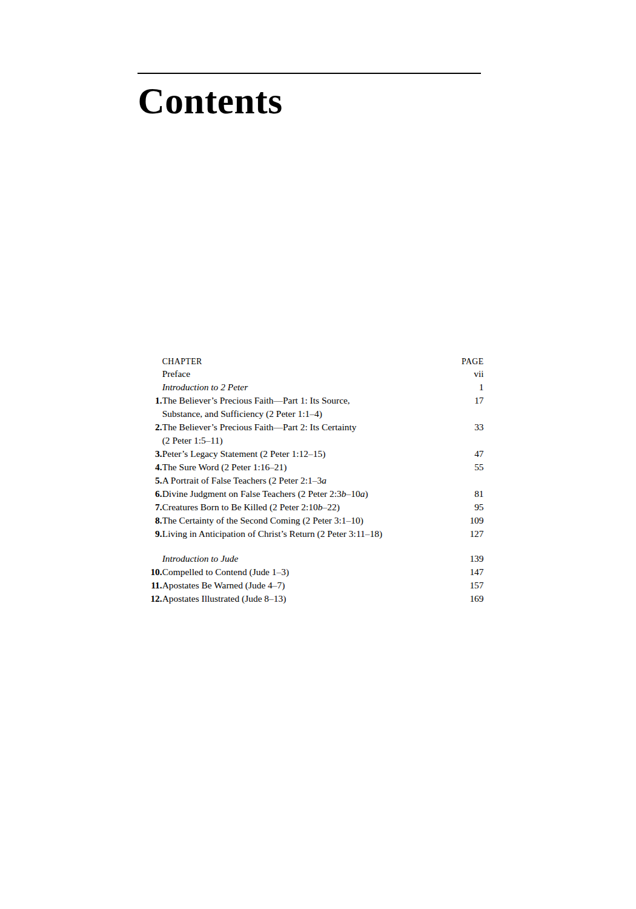Contents
| | CHAPTER | PAGE |
| | Preface | vii |
| | Introduction to 2 Peter | 1 |
| 1. | The Believer’s Precious Faith—Part 1: Its Source, | 17 |
| | Substance, and Sufficiency (2 Peter 1:1–4) | |
| 2. | The Believer’s Precious Faith—Part 2: Its Certainty | 33 |
| | (2 Peter 1:5–11) | |
| 3. | Peter’s Legacy Statement (2 Peter 1:12–15) | 47 |
| 4. | The Sure Word (2 Peter 1:16–21) | 55 |
| 5. | A Portrait of False Teachers (2 Peter 2:1–3 a | |
| 6. | Divine Judgment on False Teachers (2 Peter 2:3 b –10 a ) | 81 |
| 7. | Creatures Born to Be Killed (2 Peter 2:10 b –22) | 95 |
| 8. | The Certainty of the Second Coming (2 Peter 3:1–10) | 109 |
| 9. | Living in Anticipation of Christ’s Return (2 Peter 3:11–18) | 127 |
| | Introduction to Jude | 139 |
| 10. | Compelled to Contend (Jude 1–3) | 147 |
| 11. | Apostates Be Warned (Jude 4–7) | 157 |
| 12. | Apostates Illustrated (Jude 8–13) | 169 |